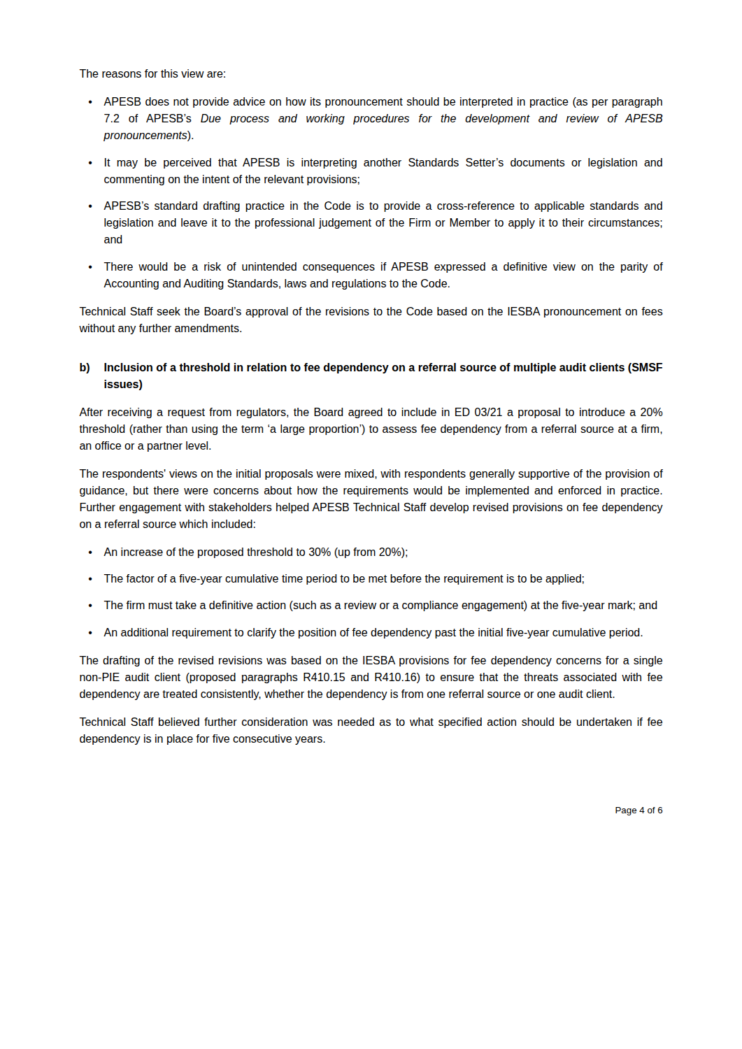The reasons for this view are:
APESB does not provide advice on how its pronouncement should be interpreted in practice (as per paragraph 7.2 of APESB’s Due process and working procedures for the development and review of APESB pronouncements).
It may be perceived that APESB is interpreting another Standards Setter’s documents or legislation and commenting on the intent of the relevant provisions;
APESB’s standard drafting practice in the Code is to provide a cross-reference to applicable standards and legislation and leave it to the professional judgement of the Firm or Member to apply it to their circumstances; and
There would be a risk of unintended consequences if APESB expressed a definitive view on the parity of Accounting and Auditing Standards, laws and regulations to the Code.
Technical Staff seek the Board’s approval of the revisions to the Code based on the IESBA pronouncement on fees without any further amendments.
b) Inclusion of a threshold in relation to fee dependency on a referral source of multiple audit clients (SMSF issues)
After receiving a request from regulators, the Board agreed to include in ED 03/21 a proposal to introduce a 20% threshold (rather than using the term ‘a large proportion’) to assess fee dependency from a referral source at a firm, an office or a partner level.
The respondents' views on the initial proposals were mixed, with respondents generally supportive of the provision of guidance, but there were concerns about how the requirements would be implemented and enforced in practice. Further engagement with stakeholders helped APESB Technical Staff develop revised provisions on fee dependency on a referral source which included:
An increase of the proposed threshold to 30% (up from 20%);
The factor of a five-year cumulative time period to be met before the requirement is to be applied;
The firm must take a definitive action (such as a review or a compliance engagement) at the five-year mark; and
An additional requirement to clarify the position of fee dependency past the initial five-year cumulative period.
The drafting of the revised revisions was based on the IESBA provisions for fee dependency concerns for a single non-PIE audit client (proposed paragraphs R410.15 and R410.16) to ensure that the threats associated with fee dependency are treated consistently, whether the dependency is from one referral source or one audit client.
Technical Staff believed further consideration was needed as to what specified action should be undertaken if fee dependency is in place for five consecutive years.
Page 4 of 6